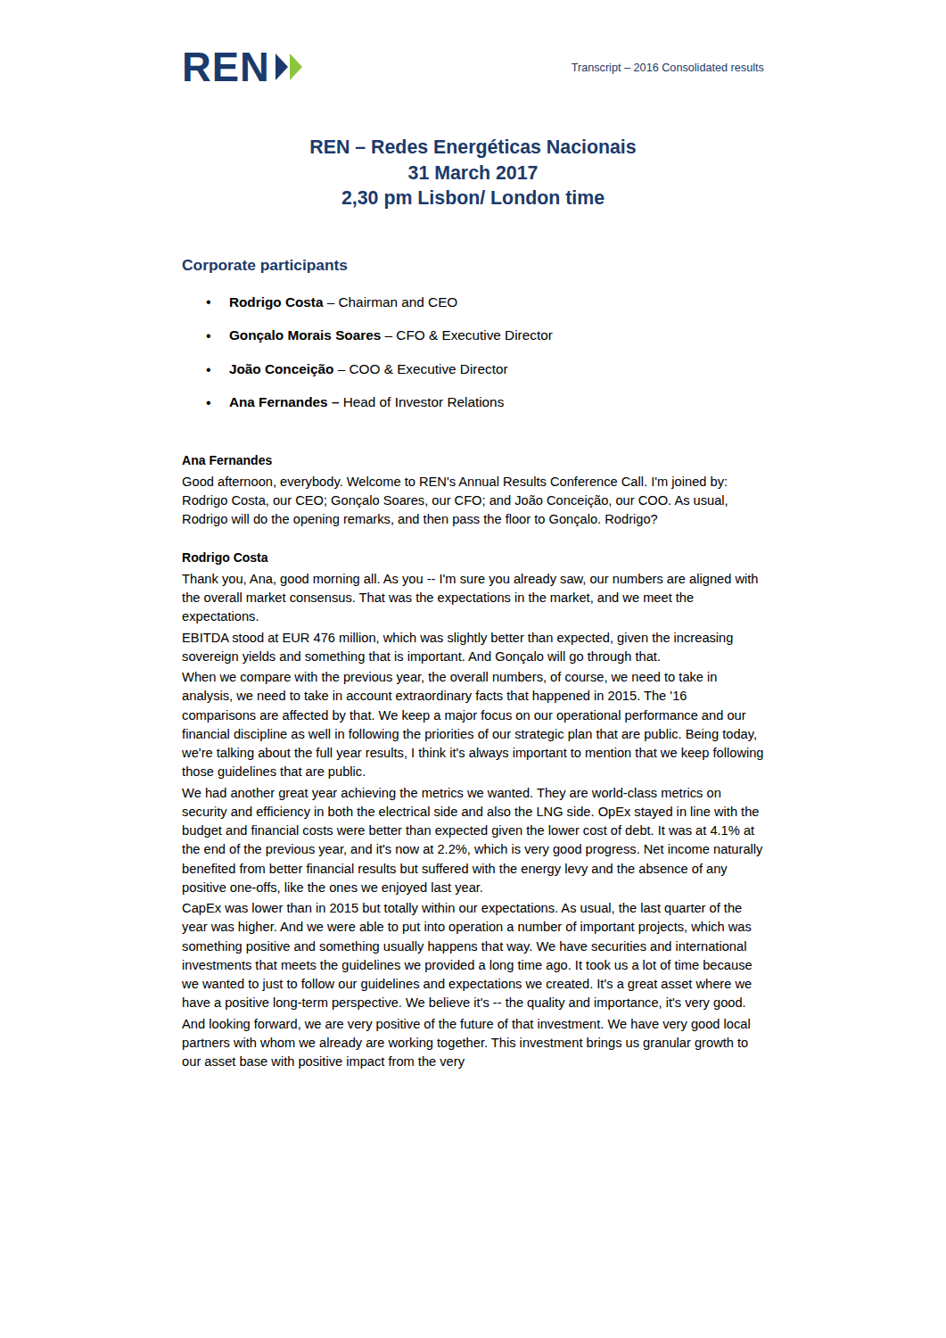REN
Transcript – 2016 Consolidated results
REN – Redes Energéticas Nacionais
31 March 2017
2,30 pm Lisbon/ London time
Corporate participants
Rodrigo Costa – Chairman and CEO
Gonçalo Morais Soares – CFO & Executive Director
João Conceição – COO & Executive Director
Ana Fernandes – Head of Investor Relations
Ana Fernandes
Good afternoon, everybody. Welcome to REN's Annual Results Conference Call. I'm joined by: Rodrigo Costa, our CEO; Gonçalo Soares, our CFO; and João Conceição, our COO. As usual, Rodrigo will do the opening remarks, and then pass the floor to Gonçalo. Rodrigo?
Rodrigo Costa
Thank you, Ana, good morning all. As you -- I'm sure you already saw, our numbers are aligned with the overall market consensus. That was the expectations in the market, and we meet the expectations.
EBITDA stood at EUR 476 million, which was slightly better than expected, given the increasing sovereign yields and something that is important. And Gonçalo will go through that.
When we compare with the previous year, the overall numbers, of course, we need to take in analysis, we need to take in account extraordinary facts that happened in 2015. The '16 comparisons are affected by that. We keep a major focus on our operational performance and our financial discipline as well in following the priorities of our strategic plan that are public. Being today, we're talking about the full year results, I think it's always important to mention that we keep following those guidelines that are public.
We had another great year achieving the metrics we wanted. They are world-class metrics on security and efficiency in both the electrical side and also the LNG side. OpEx stayed in line with the budget and financial costs were better than expected given the lower cost of debt. It was at 4.1% at the end of the previous year, and it's now at 2.2%, which is very good progress. Net income naturally benefited from better financial results but suffered with the energy levy and the absence of any positive one-offs, like the ones we enjoyed last year.
CapEx was lower than in 2015 but totally within our expectations. As usual, the last quarter of the year was higher. And we were able to put into operation a number of important projects, which was something positive and something usually happens that way. We have securities and international investments that meets the guidelines we provided a long time ago. It took us a lot of time because we wanted to just to follow our guidelines and expectations we created. It's a great asset where we have a positive long-term perspective. We believe it's -- the quality and importance, it's very good.
And looking forward, we are very positive of the future of that investment. We have very good local partners with whom we already are working together. This investment brings us granular growth to our asset base with positive impact from the very